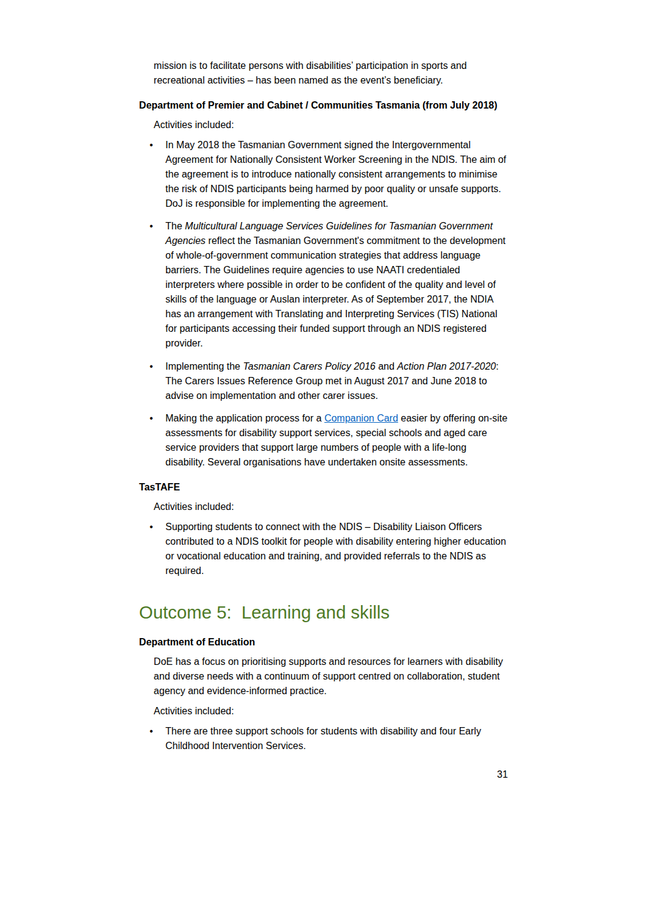mission is to facilitate persons with disabilities’ participation in sports and recreational activities – has been named as the event’s beneficiary.
Department of Premier and Cabinet / Communities Tasmania (from July 2018)
Activities included:
In May 2018 the Tasmanian Government signed the Intergovernmental Agreement for Nationally Consistent Worker Screening in the NDIS. The aim of the agreement is to introduce nationally consistent arrangements to minimise the risk of NDIS participants being harmed by poor quality or unsafe supports. DoJ is responsible for implementing the agreement.
The Multicultural Language Services Guidelines for Tasmanian Government Agencies reflect the Tasmanian Government's commitment to the development of whole-of-government communication strategies that address language barriers. The Guidelines require agencies to use NAATI credentialed interpreters where possible in order to be confident of the quality and level of skills of the language or Auslan interpreter. As of September 2017, the NDIA has an arrangement with Translating and Interpreting Services (TIS) National for participants accessing their funded support through an NDIS registered provider.
Implementing the Tasmanian Carers Policy 2016 and Action Plan 2017-2020: The Carers Issues Reference Group met in August 2017 and June 2018 to advise on implementation and other carer issues.
Making the application process for a Companion Card easier by offering on-site assessments for disability support services, special schools and aged care service providers that support large numbers of people with a life-long disability. Several organisations have undertaken onsite assessments.
TasTAFE
Activities included:
Supporting students to connect with the NDIS – Disability Liaison Officers contributed to a NDIS toolkit for people with disability entering higher education or vocational education and training, and provided referrals to the NDIS as required.
Outcome 5: Learning and skills
Department of Education
DoE has a focus on prioritising supports and resources for learners with disability and diverse needs with a continuum of support centred on collaboration, student agency and evidence-informed practice.
Activities included:
There are three support schools for students with disability and four Early Childhood Intervention Services.
31